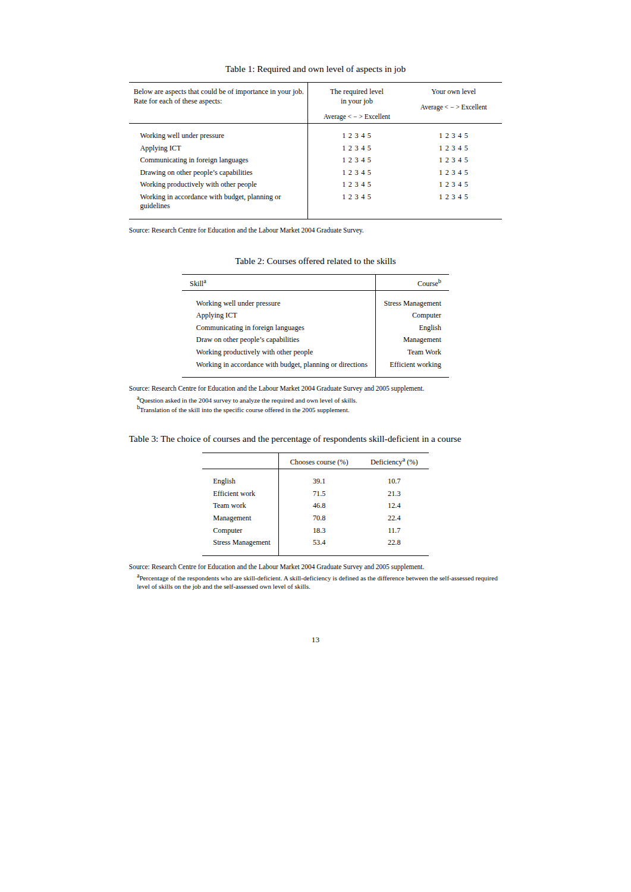Table 1: Required and own level of aspects in job
| Below are aspects that could be of importance in your job. Rate for each of these aspects: | The required level in your job Average < − > Excellent | Your own level Average < − > Excellent |
| Working well under pressure | 1 2 3 4 5 | 1 2 3 4 5 |
| Applying ICT | 1 2 3 4 5 | 1 2 3 4 5 |
| Communicating in foreign languages | 1 2 3 4 5 | 1 2 3 4 5 |
| Drawing on other people’s capabilities | 1 2 3 4 5 | 1 2 3 4 5 |
| Working productively with other people | 1 2 3 4 5 | 1 2 3 4 5 |
| Working in accordance with budget, planning or guidelines | 1 2 3 4 5 | 1 2 3 4 5 |
Source: Research Centre for Education and the Labour Market 2004 Graduate Survey.
Table 2: Courses offered related to the skills
| Skill a | Course b |
| Working well under pressure | Stress Management |
| Applying ICT | Computer |
| Communicating in foreign languages | English |
| Draw on other people’s capabilities | Management |
| Working productively with other people | Team Work |
| Working in accordance with budget, planning or directions | Efficient working |
Source: Research Centre for Education and the Labour Market 2004 Graduate Survey and 2005 supplement.
aQuestion asked in the 2004 survey to analyze the required and own level of skills.
bTranslation of the skill into the specific course offered in the 2005 supplement.
Table 3: The choice of courses and the percentage of respondents skill-deficient in a course
| | Chooses course (%) | Deficiency a (%) |
| English | 39.1 | 10.7 |
| Efficient work | 71.5 | 21.3 |
| Team work | 46.8 | 12.4 |
| Management | 70.8 | 22.4 |
| Computer | 18.3 | 11.7 |
| Stress Management | 53.4 | 22.8 |
Source: Research Centre for Education and the Labour Market 2004 Graduate Survey and 2005 supplement.
aPercentage of the respondents who are skill-deficient. A skill-deficiency is defined as the difference between the self-assessed required level of skills on the job and the self-assessed own level of skills.
13